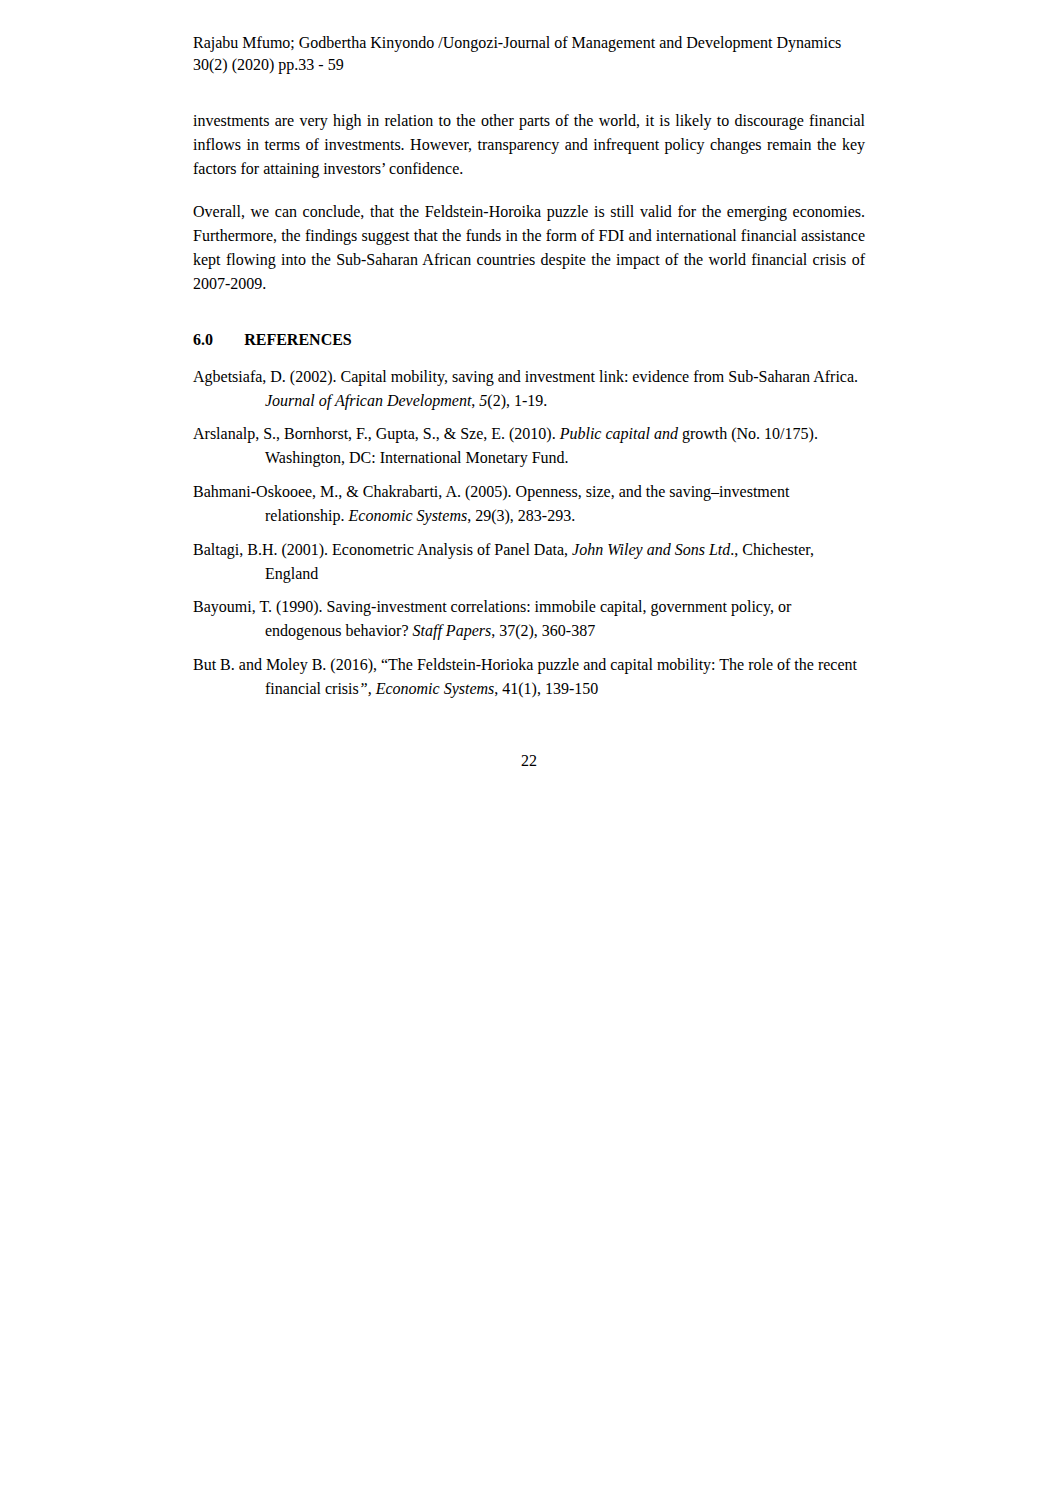Rajabu Mfumo; Godbertha Kinyondo /Uongozi-Journal of Management and Development Dynamics 30(2) (2020) pp.33 - 59
investments are very high in relation to the other parts of the world, it is likely to discourage financial inflows in terms of investments. However, transparency and infrequent policy changes remain the key factors for attaining investors’ confidence.
Overall, we can conclude, that the Feldstein-Horoika puzzle is still valid for the emerging economies. Furthermore, the findings suggest that the funds in the form of FDI and international financial assistance kept flowing into the Sub-Saharan African countries despite the impact of the world financial crisis of 2007-2009.
6.0 REFERENCES
Agbetsiafa, D. (2002). Capital mobility, saving and investment link: evidence from Sub-Saharan Africa. Journal of African Development, 5(2), 1-19.
Arslanalp, S., Bornhorst, F., Gupta, S., & Sze, E. (2010). Public capital and growth (No. 10/175). Washington, DC: International Monetary Fund.
Bahmani-Oskooee, M., & Chakrabarti, A. (2005). Openness, size, and the saving–investment relationship. Economic Systems, 29(3), 283-293.
Baltagi, B.H. (2001). Econometric Analysis of Panel Data, John Wiley and Sons Ltd., Chichester, England
Bayoumi, T. (1990). Saving-investment correlations: immobile capital, government policy, or endogenous behavior? Staff Papers, 37(2), 360-387
But B. and Moley B. (2016), “The Feldstein-Horioka puzzle and capital mobility: The role of the recent financial crisis”, Economic Systems, 41(1), 139-150
22